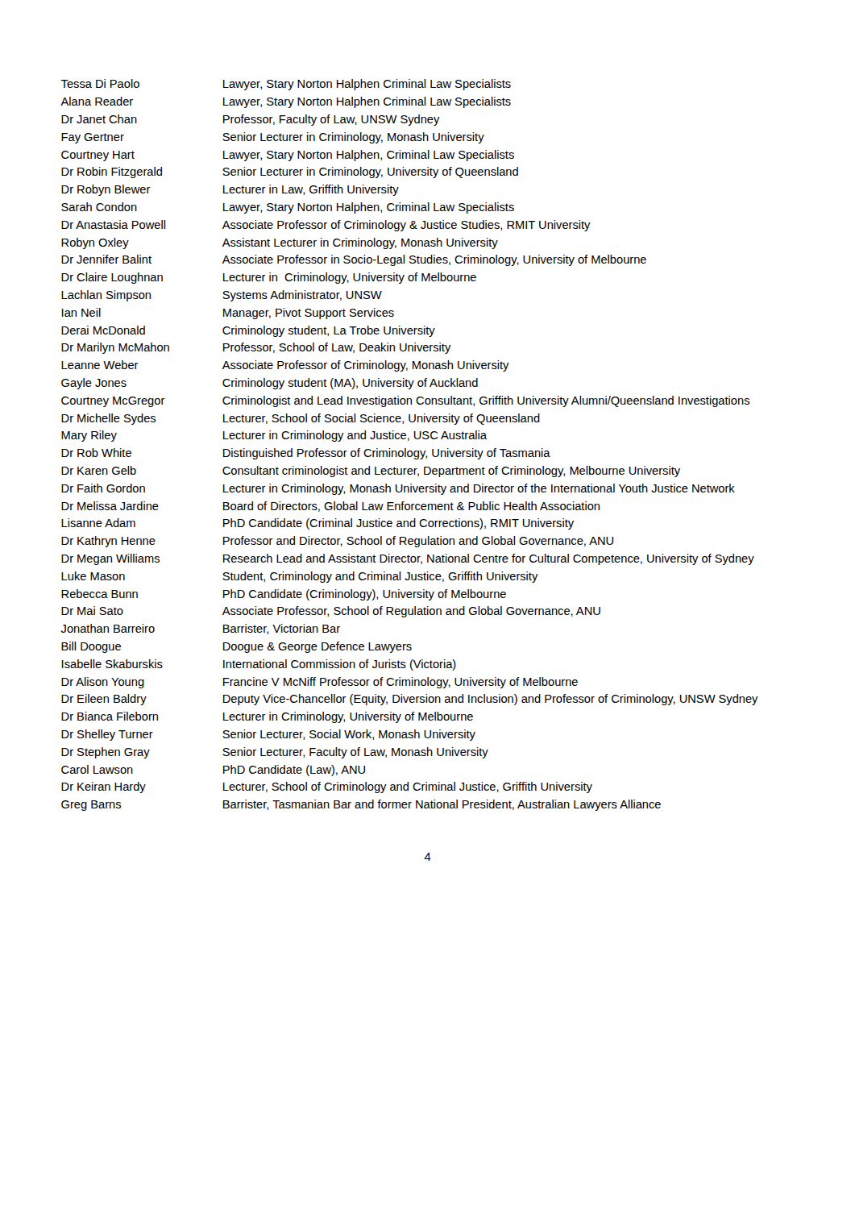| Tessa Di Paolo | Lawyer, Stary Norton Halphen Criminal Law Specialists |
| Alana Reader | Lawyer, Stary Norton Halphen Criminal Law Specialists |
| Dr Janet Chan | Professor, Faculty of Law, UNSW Sydney |
| Fay Gertner | Senior Lecturer in Criminology, Monash University |
| Courtney Hart | Lawyer, Stary Norton Halphen, Criminal Law Specialists |
| Dr Robin Fitzgerald | Senior Lecturer in Criminology, University of Queensland |
| Dr Robyn Blewer | Lecturer in Law, Griffith University |
| Sarah Condon | Lawyer, Stary Norton Halphen, Criminal Law Specialists |
| Dr Anastasia Powell | Associate Professor of Criminology & Justice Studies, RMIT University |
| Robyn Oxley | Assistant Lecturer in Criminology, Monash University |
| Dr Jennifer Balint | Associate Professor in Socio-Legal Studies, Criminology, University of Melbourne |
| Dr Claire Loughnan | Lecturer in Criminology, University of Melbourne |
| Lachlan Simpson | Systems Administrator, UNSW |
| Ian Neil | Manager, Pivot Support Services |
| Derai McDonald | Criminology student, La Trobe University |
| Dr Marilyn McMahon | Professor, School of Law, Deakin University |
| Leanne Weber | Associate Professor of Criminology, Monash University |
| Gayle Jones | Criminology student (MA), University of Auckland |
| Courtney McGregor | Criminologist and Lead Investigation Consultant, Griffith University Alumni/Queensland Investigations |
| Dr Michelle Sydes | Lecturer, School of Social Science, University of Queensland |
| Mary Riley | Lecturer in Criminology and Justice, USC Australia |
| Dr Rob White | Distinguished Professor of Criminology, University of Tasmania |
| Dr Karen Gelb | Consultant criminologist and Lecturer, Department of Criminology, Melbourne University |
| Dr Faith Gordon | Lecturer in Criminology, Monash University and Director of the International Youth Justice Network |
| Dr Melissa Jardine | Board of Directors, Global Law Enforcement & Public Health Association |
| Lisanne Adam | PhD Candidate (Criminal Justice and Corrections), RMIT University |
| Dr Kathryn Henne | Professor and Director, School of Regulation and Global Governance, ANU |
| Dr Megan Williams | Research Lead and Assistant Director, National Centre for Cultural Competence, University of Sydney |
| Luke Mason | Student, Criminology and Criminal Justice, Griffith University |
| Rebecca Bunn | PhD Candidate (Criminology), University of Melbourne |
| Dr Mai Sato | Associate Professor, School of Regulation and Global Governance, ANU |
| Jonathan Barreiro | Barrister, Victorian Bar |
| Bill Doogue | Doogue & George Defence Lawyers |
| Isabelle Skaburskis | International Commission of Jurists (Victoria) |
| Dr Alison Young | Francine V McNiff Professor of Criminology, University of Melbourne |
| Dr Eileen Baldry | Deputy Vice-Chancellor (Equity, Diversion and Inclusion) and Professor of Criminology, UNSW Sydney |
| Dr Bianca Fileborn | Lecturer in Criminology, University of Melbourne |
| Dr Shelley Turner | Senior Lecturer, Social Work, Monash University |
| Dr Stephen Gray | Senior Lecturer, Faculty of Law, Monash University |
| Carol Lawson | PhD Candidate (Law), ANU |
| Dr Keiran Hardy | Lecturer, School of Criminology and Criminal Justice, Griffith University |
| Greg Barns | Barrister, Tasmanian Bar and former National President, Australian Lawyers Alliance |
4